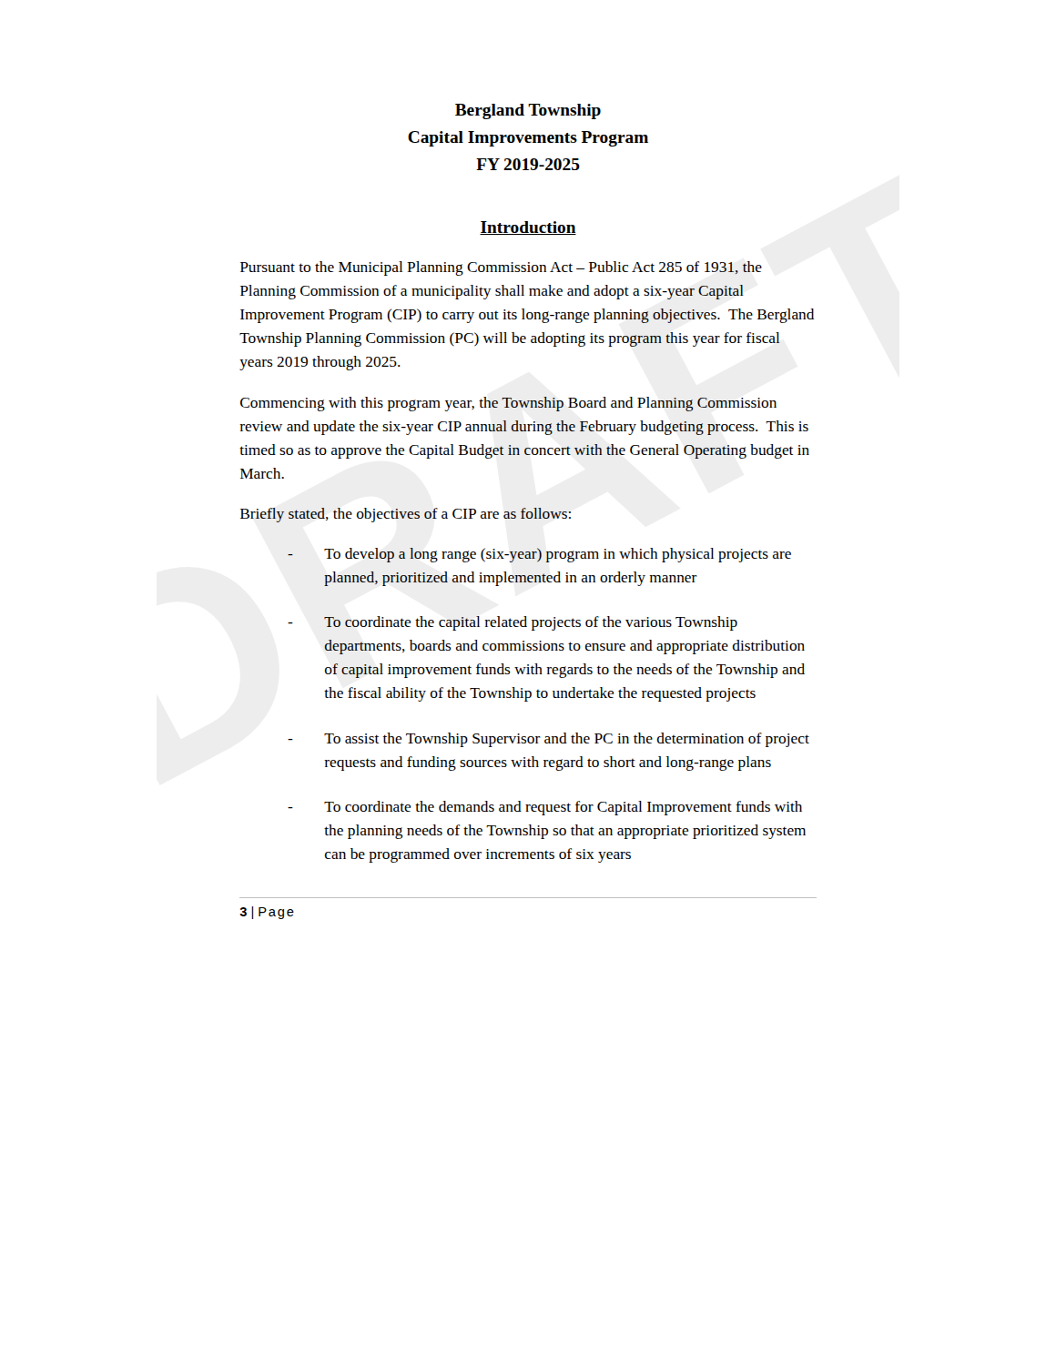DRAFT
Bergland Township Capital Improvements Program FY 2019-2025
Introduction
Pursuant to the Municipal Planning Commission Act – Public Act 285 of 1931, the Planning Commission of a municipality shall make and adopt a six-year Capital Improvement Program (CIP) to carry out its long-range planning objectives. The Bergland Township Planning Commission (PC) will be adopting its program this year for fiscal years 2019 through 2025.
Commencing with this program year, the Township Board and Planning Commission review and update the six-year CIP annual during the February budgeting process. This is timed so as to approve the Capital Budget in concert with the General Operating budget in March.
Briefly stated, the objectives of a CIP are as follows:
To develop a long range (six-year) program in which physical projects are planned, prioritized and implemented in an orderly manner
To coordinate the capital related projects of the various Township departments, boards and commissions to ensure and appropriate distribution of capital improvement funds with regards to the needs of the Township and the fiscal ability of the Township to undertake the requested projects
To assist the Township Supervisor and the PC in the determination of project requests and funding sources with regard to short and long-range plans
To coordinate the demands and request for Capital Improvement funds with the planning needs of the Township so that an appropriate prioritized system can be programmed over increments of six years
3 | Page